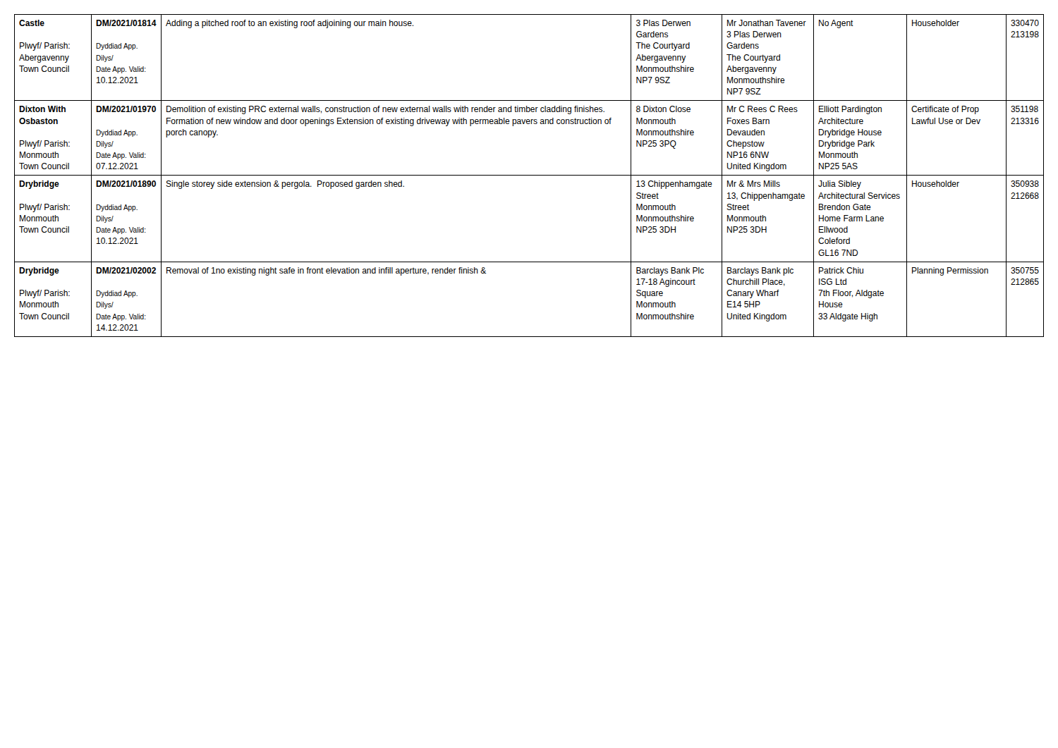| Castle Plwyf/ Parish: Abergavenny Town Council | DM/2021/01814 Dyddiad App. Dilys/ Date App. Valid: 10.12.2021 | Adding a pitched roof to an existing roof adjoining our main house. | 3 Plas Derwen Gardens The Courtyard Abergavenny Monmouthshire NP7 9SZ | Mr Jonathan Tavener 3 Plas Derwen Gardens The Courtyard Abergavenny Monmouthshire NP7 9SZ | No Agent | Householder | 330470 213198 |
| Dixton With Osbaston Plwyf/ Parish: Monmouth Town Council | DM/2021/01970 Dyddiad App. Dilys/ Date App. Valid: 07.12.2021 | Demolition of existing PRC external walls, construction of new external walls with render and timber cladding finishes. Formation of new window and door openings Extension of existing driveway with permeable pavers and construction of porch canopy. | 8 Dixton Close Monmouth Monmouthshire NP25 3PQ | Mr C Rees C Rees Foxes Barn Devauden Chepstow NP16 6NW United Kingdom | Elliott Pardington Architecture Drybridge House Drybridge Park Monmouth NP25 5AS | Certificate of Prop Lawful Use or Dev | 351198 213316 |
| Drybridge Plwyf/ Parish: Monmouth Town Council | DM/2021/01890 Dyddiad App. Dilys/ Date App. Valid: 10.12.2021 | Single storey side extension & pergola. Proposed garden shed. | 13 Chippenhamgate Street Monmouth Monmouthshire NP25 3DH | Mr & Mrs Mills 13, Chippenhamgate Street Monmouth NP25 3DH | Julia Sibley Architectural Services Brendon Gate Home Farm Lane Ellwood Coleford GL16 7ND | Householder | 350938 212668 |
| Drybridge Plwyf/ Parish: Monmouth Town Council | DM/2021/02002 Dyddiad App. Dilys/ Date App. Valid: 14.12.2021 | Removal of 1no existing night safe in front elevation and infill aperture, render finish & | Barclays Bank Plc 17-18 Agincourt Square Monmouth Monmouthshire | Barclays Bank plc Churchill Place, Canary Wharf E14 5HP United Kingdom | Patrick Chiu ISG Ltd 7th Floor, Aldgate House 33 Aldgate High | Planning Permission | 350755 212865 |